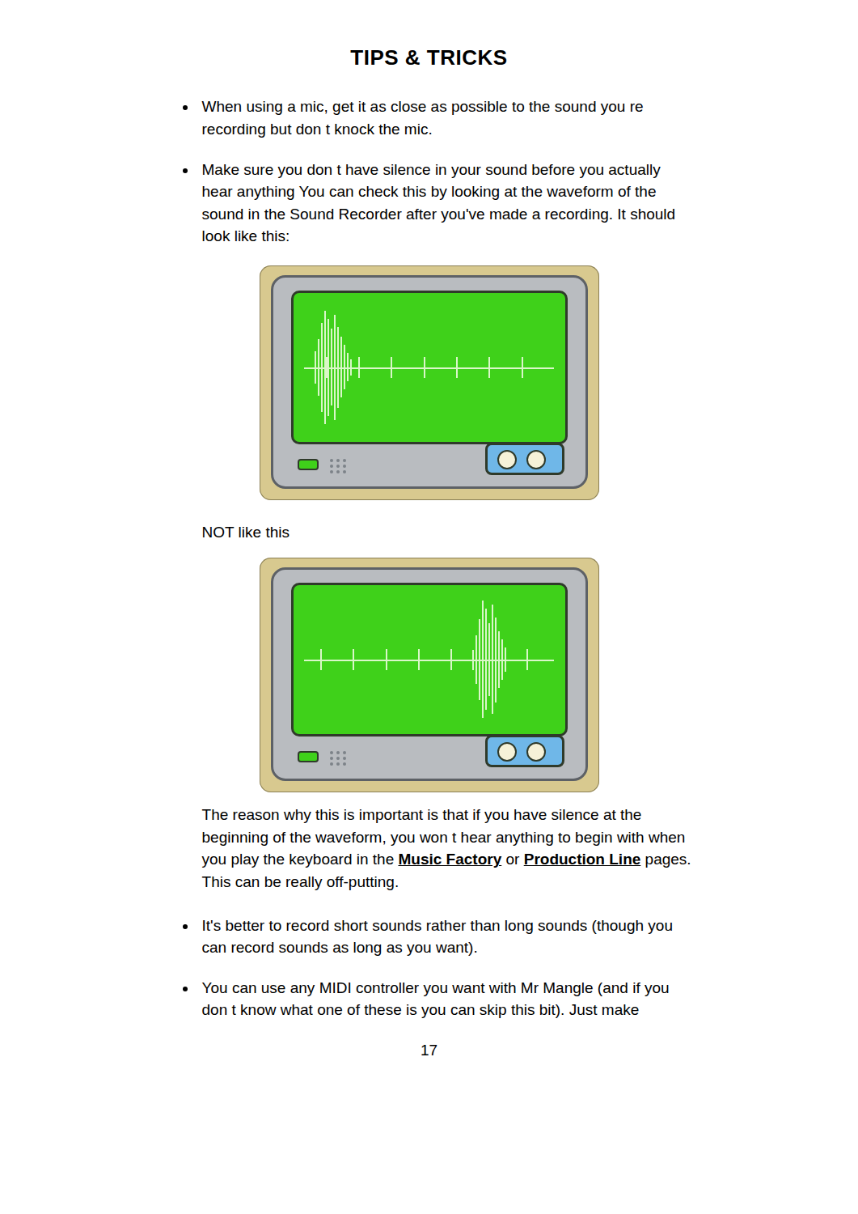TIPS & TRICKS
When using a mic, get it as close as possible to the sound you re recording but don t knock the mic.
Make sure you don t have silence in your sound before you actually hear anything You can check this by looking at the waveform of the sound in the Sound Recorder after you've made a recording. It should look like this:
NOT like this
The reason why this is important is that if you have silence at the beginning of the waveform, you won t hear anything to begin with when you play the keyboard in the Music Factory or Production Line pages. This can be really off-putting.
It's better to record short sounds rather than long sounds (though you can record sounds as long as you want).
You can use any MIDI controller you want with Mr Mangle (and if you don t know what one of these is you can skip this bit). Just make
17